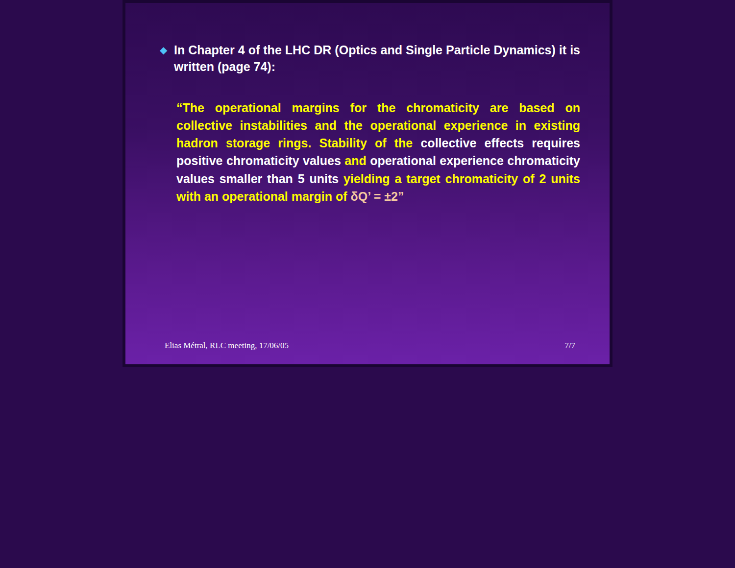◆
In Chapter 4 of the LHC DR (Optics and Single Particle Dynamics) it is written (page 74):
“The operational margins for the chromaticity are based on collective instabilities and the operational experience in existing hadron storage rings. Stability of the collective effects requires positive chromaticity values and operational experience chromaticity values smaller than 5 units yielding a target chromaticity of 2 units with an operational margin of δQ’ = ±2”
Elias Métral, RLC meeting, 17/06/05
7/7